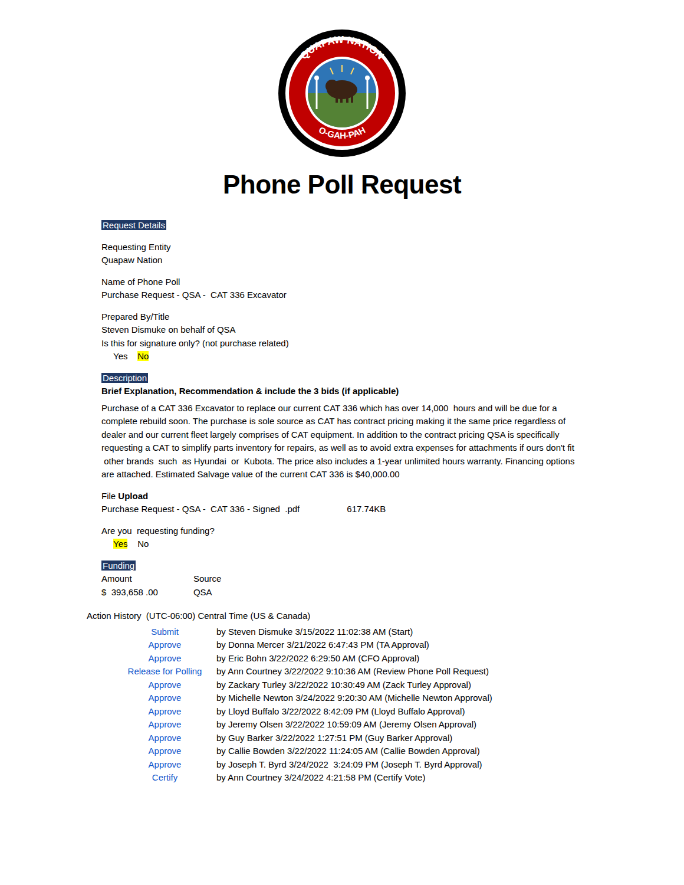QUAPAW NATION O-GAH-PAH
Phone Poll Request
Request Details
Requesting Entity
Quapaw Nation
Name of Phone Poll
Purchase Request - QSA - CAT 336 Excavator
Prepared By/Title
Steven Dismuke on behalf of QSA
Is this for signature only? (not purchase related)
Yes No
Description
Brief Explanation, Recommendation & include the 3 bids (if applicable)
Purchase of a CAT 336 Excavator to replace our current CAT 336 which has over 14,000 hours and will be due for a complete rebuild soon. The purchase is sole source as CAT has contract pricing making it the same price regardless of dealer and our current fleet largely comprises of CAT equipment. In addition to the contract pricing QSA is specifically requesting a CAT to simplify parts inventory for repairs, as well as to avoid extra expenses for attachments if ours don't fit other brands such as Hyundai or Kubota. The price also includes a 1-year unlimited hours warranty. Financing options are attached. Estimated Salvage value of the current CAT 336 is $40,000.00
File Upload
Purchase Request - QSA - CAT 336 - Signed .pdf 617.74KB
Are you requesting funding?
Yes No
Funding
| Amount | Source |
| $ 393,658 .00 | QSA |
Action History (UTC-06:00) Central Time (US & Canada)
Submit by Steven Dismuke 3/15/2022 11:02:38 AM (Start)
Approve by Donna Mercer 3/21/2022 6:47:43 PM (TA Approval)
Approve by Eric Bohn 3/22/2022 6:29:50 AM (CFO Approval)
Release for Polling by Ann Courtney 3/22/2022 9:10:36 AM (Review Phone Poll Request)
Approve by Zackary Turley 3/22/2022 10:30:49 AM (Zack Turley Approval)
Approve by Michelle Newton 3/24/2022 9:20:30 AM (Michelle Newton Approval)
Approve by Lloyd Buffalo 3/22/2022 8:42:09 PM (Lloyd Buffalo Approval)
Approve by Jeremy Olsen 3/22/2022 10:59:09 AM (Jeremy Olsen Approval)
Approve by Guy Barker 3/22/2022 1:27:51 PM (Guy Barker Approval)
Approve by Callie Bowden 3/22/2022 11:24:05 AM (Callie Bowden Approval)
Approve by Joseph T. Byrd 3/24/2022 3:24:09 PM (Joseph T. Byrd Approval)
Certify by Ann Courtney 3/24/2022 4:21:58 PM (Certify Vote)